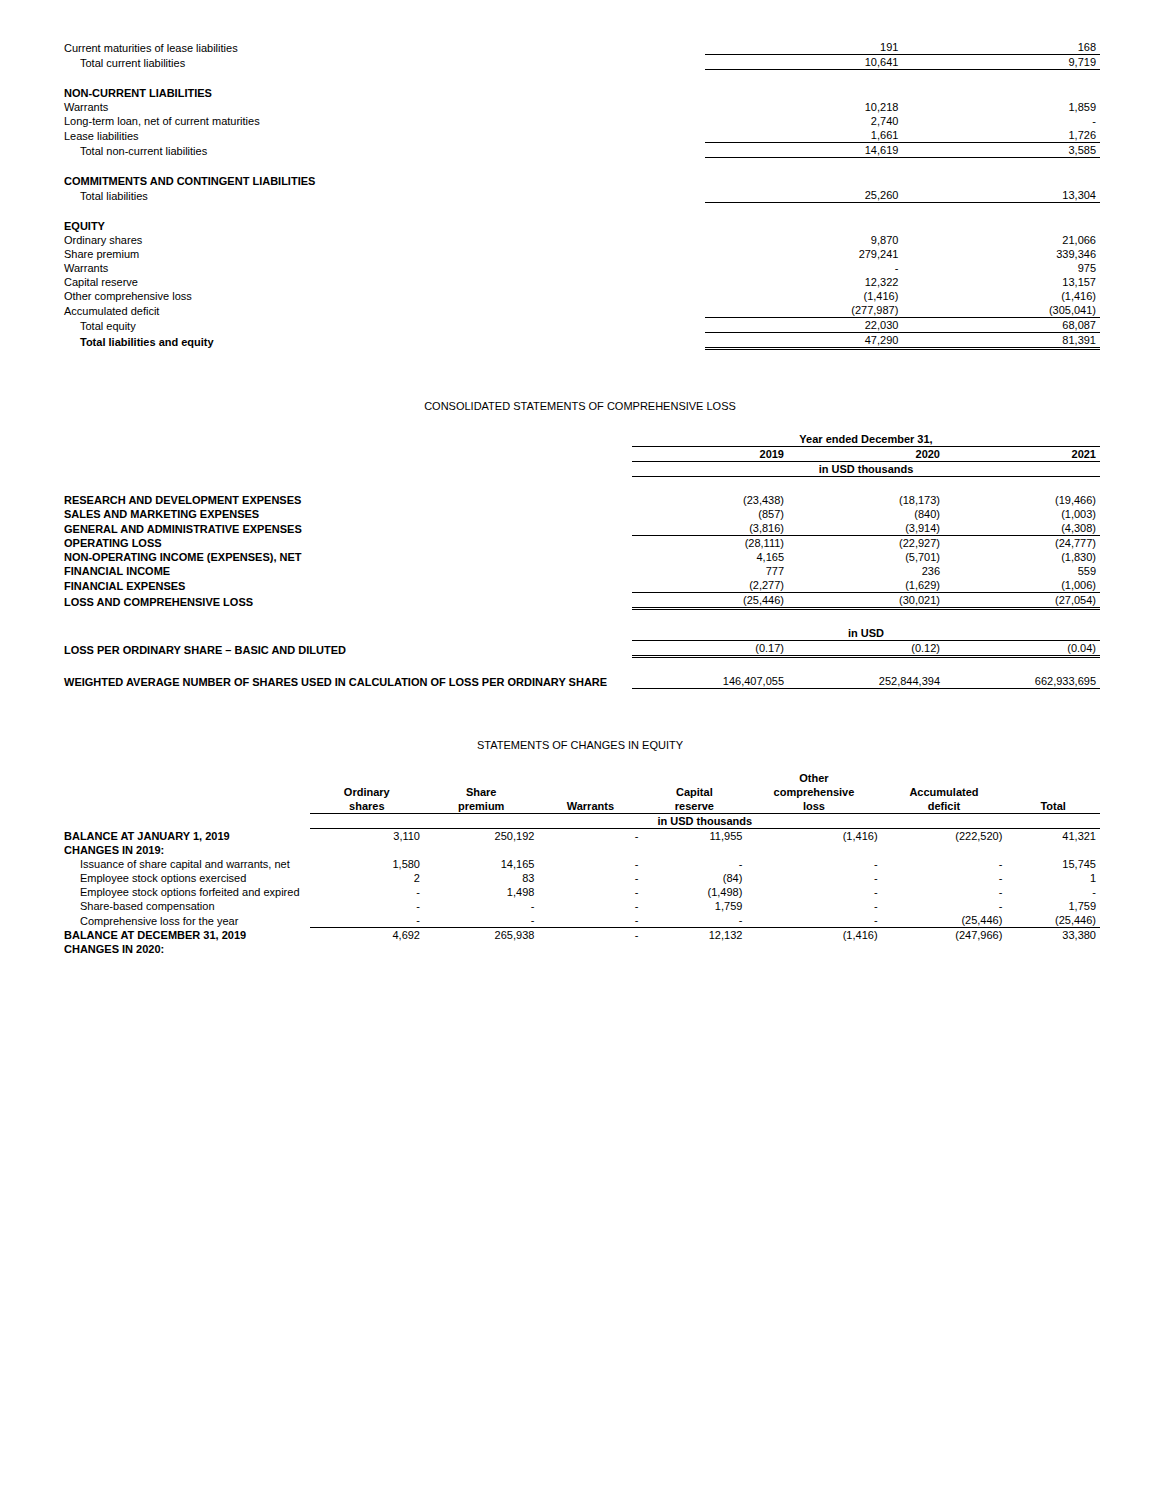| Current maturities of lease liabilities | 191 | 168 |
| Total current liabilities | 10,641 | 9,719 |
| NON-CURRENT LIABILITIES | | |
| Warrants | 10,218 | 1,859 |
| Long-term loan, net of current maturities | 2,740 | - |
| Lease liabilities | 1,661 | 1,726 |
| Total non-current liabilities | 14,619 | 3,585 |
| COMMITMENTS AND CONTINGENT LIABILITIES | | |
| Total liabilities | 25,260 | 13,304 |
| EQUITY | | |
| Ordinary shares | 9,870 | 21,066 |
| Share premium | 279,241 | 339,346 |
| Warrants | - | 975 |
| Capital reserve | 12,322 | 13,157 |
| Other comprehensive loss | (1,416) | (1,416) |
| Accumulated deficit | (277,987) | (305,041) |
| Total equity | 22,030 | 68,087 |
| Total liabilities and equity | 47,290 | 81,391 |
CONSOLIDATED STATEMENTS OF COMPREHENSIVE LOSS
| | Year ended December 31, |
| | 2019 | 2020 | 2021 |
| | in USD thousands |
| RESEARCH AND DEVELOPMENT EXPENSES | (23,438) | (18,173) | (19,466) |
| SALES AND MARKETING EXPENSES | (857) | (840) | (1,003) |
| GENERAL AND ADMINISTRATIVE EXPENSES | (3,816) | (3,914) | (4,308) |
| OPERATING LOSS | (28,111) | (22,927) | (24,777) |
| NON-OPERATING INCOME (EXPENSES), NET | 4,165 | (5,701) | (1,830) |
| FINANCIAL INCOME | 777 | 236 | 559 |
| FINANCIAL EXPENSES | (2,277) | (1,629) | (1,006) |
| LOSS AND COMPREHENSIVE LOSS | (25,446) | (30,021) | (27,054) |
| | in USD |
| LOSS PER ORDINARY SHARE – BASIC AND DILUTED | (0.17) | (0.12) | (0.04) |
| WEIGHTED AVERAGE NUMBER OF SHARES USED IN CALCULATION OF LOSS PER ORDINARY SHARE | 146,407,055 | 252,844,394 | 662,933,695 |
STATEMENTS OF CHANGES IN EQUITY
| | | | | | Other | | |
| | Ordinary | Share | | Capital | comprehensive | Accumulated | |
| | shares | premium | Warrants | reserve | loss | deficit | Total |
| | in USD thousands |
| BALANCE AT JANUARY 1, 2019 | 3,110 | 250,192 | - | 11,955 | (1,416) | (222,520) | 41,321 |
| CHANGES IN 2019: | | | | | | | |
| Issuance of share capital and warrants, net | 1,580 | 14,165 | - | - | - | - | 15,745 |
| Employee stock options exercised | 2 | 83 | - | (84) | - | - | 1 |
| Employee stock options forfeited and expired | - | 1,498 | - | (1,498) | - | - | - |
| Share-based compensation | - | - | - | 1,759 | - | - | 1,759 |
| Comprehensive loss for the year | - | - | - | - | - | (25,446) | (25,446) |
| BALANCE AT DECEMBER 31, 2019 | 4,692 | 265,938 | - | 12,132 | (1,416) | (247,966) | 33,380 |
| CHANGES IN 2020: | | | | | | | |